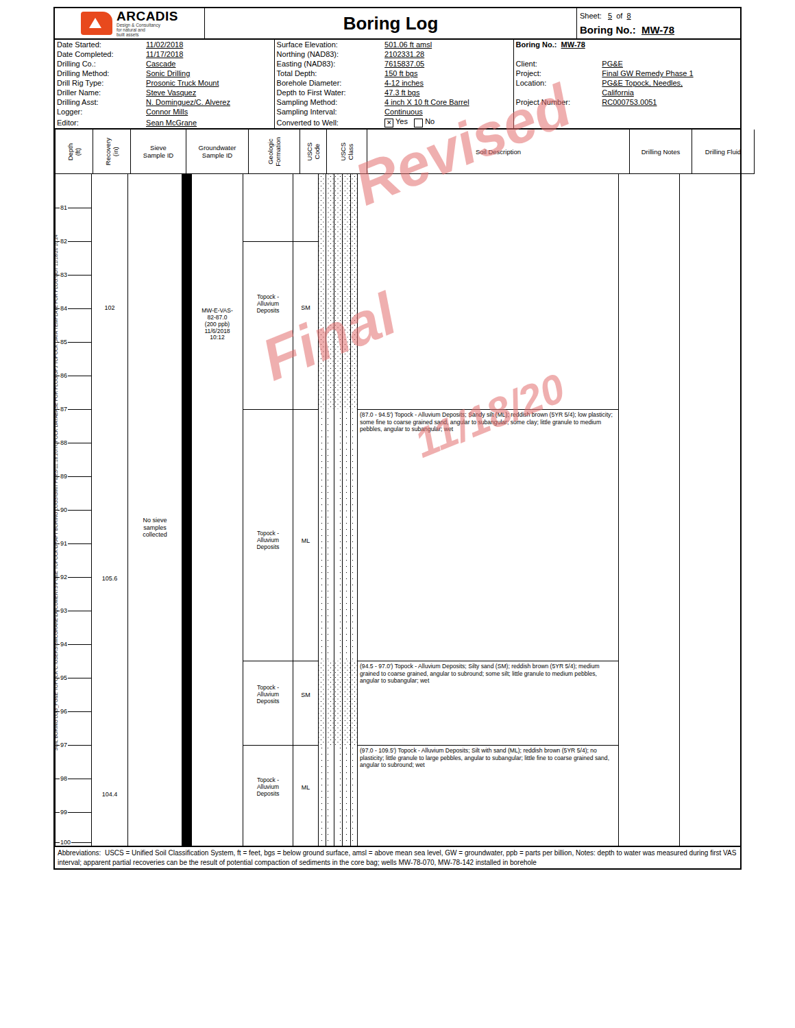| ARCADIS Design & Consultancy for natural and built assets | Boring Log | Sheet: 5 of 8 Boring No.: MW-78 |
| Date Started: | 11/02/2018 | Surface Elevation: | 501.06 ft amsl | Boring No.: MW-78 |
| Date Completed: | 11/17/2018 | Northing (NAD83): | 2102331.28 | | |
| Drilling Co.: | Cascade | Easting (NAD83): | 7615837.05 | Client: | PG&E |
| Drilling Method: | Sonic Drilling | Total Depth: | 150 ft bgs | Project: | Final GW Remedy Phase 1 |
| Drill Rig Type: | Prosonic Truck Mount | Borehole Diameter: | 4-12 inches | Location: | PG&E Topock, Needles, |
| Driller Name: | Steve Vasquez | Depth to First Water: | 47.3 ft bgs | | California |
| Drilling Asst: | N. Dominguez/C. Alverez | Sampling Method: | 4 inch X 10 ft Core Barrel | Project Number: | RC000753.0051 |
| Logger: | Connor Mills | Sampling Interval: | Continuous | | |
| Editor: | Sean McGrane | Converted to Well: | ✕ Yes No | | |
| Depth (ft) | Recovery (in) | Sieve Sample ID | Groundwater Sample ID | Geologic Formation | USCS Code | USCS Class | Soil Description | Drilling Notes | Drilling Fluid |
| --- | --- | --- | --- | --- | --- | --- | --- | --- | --- |
| 81 82 83 84 85 86 87 88 89 90 91 92 93 94 95 96 97 98 99 100 | 102 105.6 104.4 | No sieve samples collected | MW-E-VAS- 82-87.0 (200 ppb) 11/6/2018 10:12 | Topock - Alluvium Deposits Topock - Alluvium Deposits Topock - Alluvium Deposits Topock - Alluvium Deposits | SM ML SM ML | | (87.0 - 94.5') Topock - Alluvium Deposits; Sandy silt (ML); reddish brown (5YR 5/4); low plasticity; some fine to coarse grained sand, angular to subangular; some clay; little granule to medium pebbles, angular to subangular; wet (94.5 - 97.0') Topock - Alluvium Deposits; Silty sand (SM); reddish brown (5YR 5/4); medium grained to coarse grained, angular to subround; some silt; little granule to medium pebbles, angular to subangular; wet (97.0 - 109.5') Topock - Alluvium Deposits; Silt with sand (ML); reddish brown (5YR 5/4); no plasticity; little granule to large pebbles, angular to subangular; little fine to coarse grained sand, angular to subround; wet | | |
Abbreviations: USCS = Unified Soil Classification System, ft = feet, bgs = below ground surface, amsl = above mean sea level, GW = groundwater, ppb = parts per billion, Notes: depth to water was measured during first VAS interval; apparent partial recoveries can be the result of potential compaction of sediments in the core bag; wells MW-78-070, MW-78-142 installed in borehole
SOIL BORING LOG_PG&E TOPOCK C:\USERS\SMCGRANE\DOCUMENTS\PG&E TOPOCK\DRAFT BORING LOGS\GINT FILES\11.18.20\TOPOCK DATABASE FOR PLOG.GPJ TOPOCK DATA TEMPLATE FOR PLOG.GDT 11/18/20 16:24
Revised
Final
11/18/20